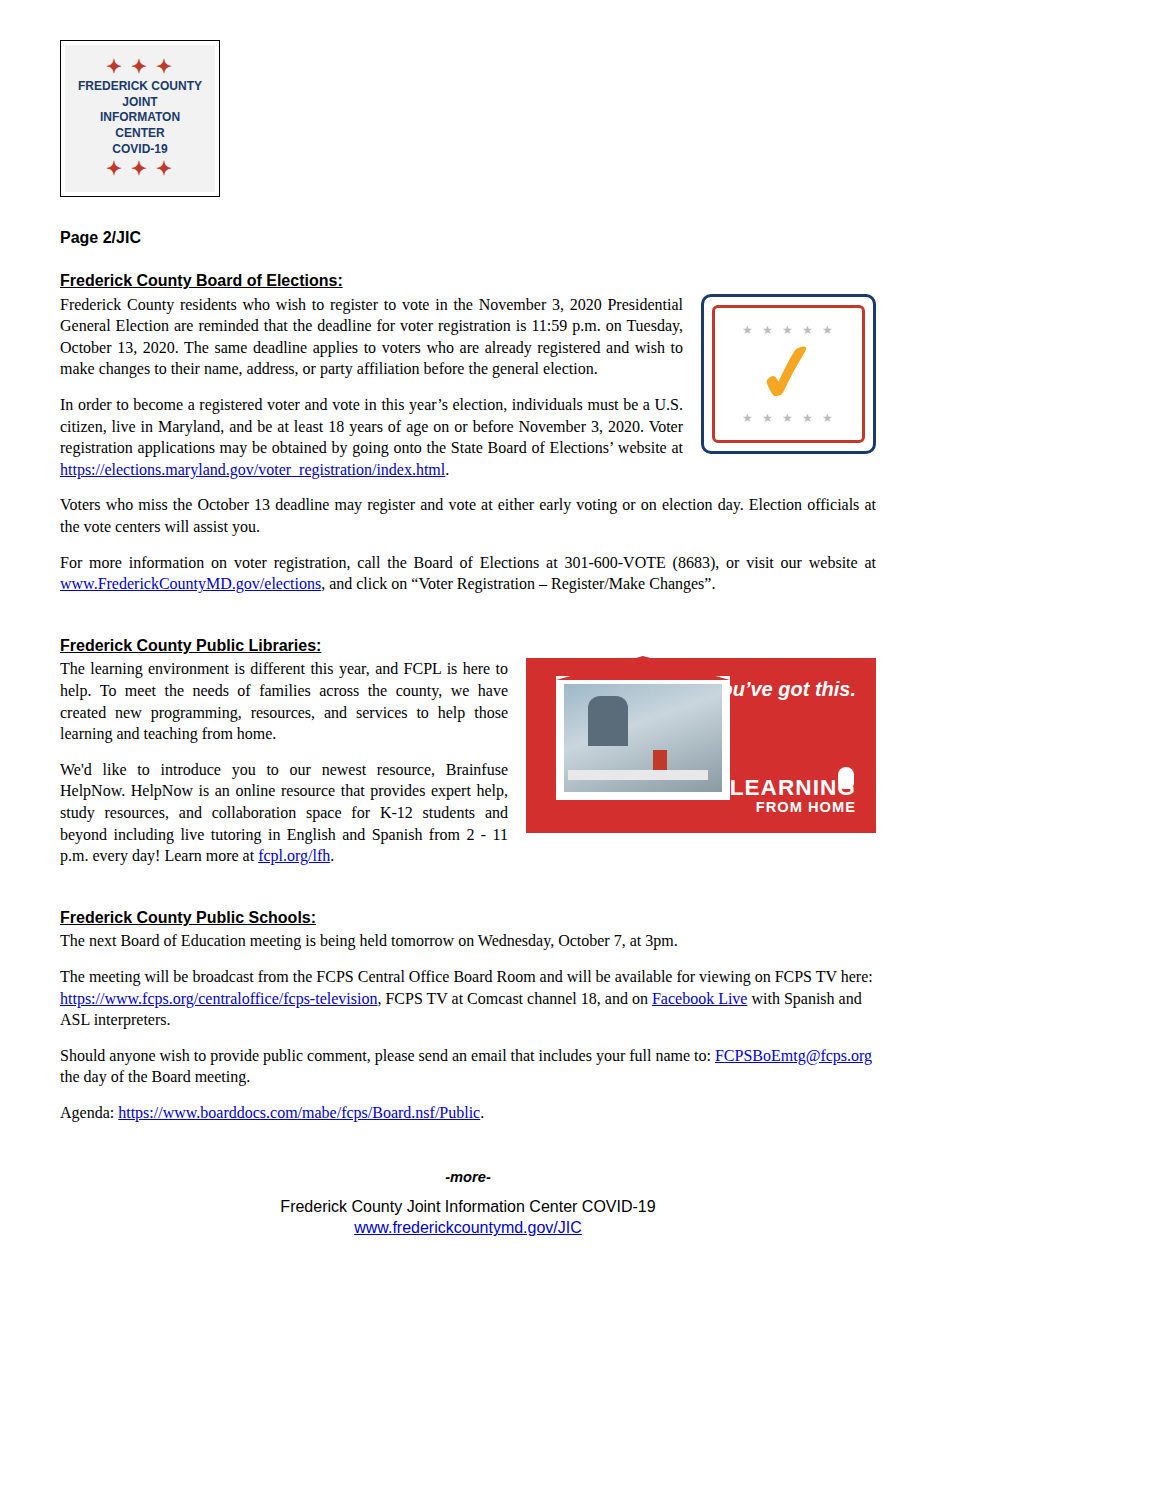✦ ✦ ✦
FREDERICK COUNTY
JOINT
INFORMATON
CENTER
COVID-19
✦ ✦ ✦
Page 2/JIC
Frederick County Board of Elections:
★ ★ ★ ★ ★
✓
★ ★ ★ ★ ★
Frederick County residents who wish to register to vote in the November 3, 2020 Presidential General Election are reminded that the deadline for voter registration is 11:59 p.m. on Tuesday, October 13, 2020. The same deadline applies to voters who are already registered and wish to make changes to their name, address, or party affiliation before the general election.
In order to become a registered voter and vote in this year’s election, individuals must be a U.S. citizen, live in Maryland, and be at least 18 years of age on or before November 3, 2020. Voter registration applications may be obtained by going onto the State Board of Elections’ website at https://elections.maryland.gov/voter_registration/index.html.
Voters who miss the October 13 deadline may register and vote at either early voting or on election day. Election officials at the vote centers will assist you.
For more information on voter registration, call the Board of Elections at 301-600-VOTE (8683), or visit our website at www.FrederickCountyMD.gov/elections, and click on “Voter Registration – Register/Make Changes”.
Frederick County Public Libraries:
You’ve got this.
LEARNING
FROM HOME
The learning environment is different this year, and FCPL is here to help. To meet the needs of families across the county, we have created new programming, resources, and services to help those learning and teaching from home.
We'd like to introduce you to our newest resource, Brainfuse HelpNow. HelpNow is an online resource that provides expert help, study resources, and collaboration space for K-12 students and beyond including live tutoring in English and Spanish from 2 - 11 p.m. every day! Learn more at fcpl.org/lfh.
Frederick County Public Schools:
The next Board of Education meeting is being held tomorrow on Wednesday, October 7, at 3pm.
The meeting will be broadcast from the FCPS Central Office Board Room and will be available for viewing on FCPS TV here: https://www.fcps.org/centraloffice/fcps-television, FCPS TV at Comcast channel 18, and on Facebook Live with Spanish and ASL interpreters.
Should anyone wish to provide public comment, please send an email that includes your full name to: FCPSBoEmtg@fcps.org the day of the Board meeting.
Agenda: https://www.boarddocs.com/mabe/fcps/Board.nsf/Public.
-more-
Frederick County Joint Information Center COVID-19
www.frederickcountymd.gov/JIC